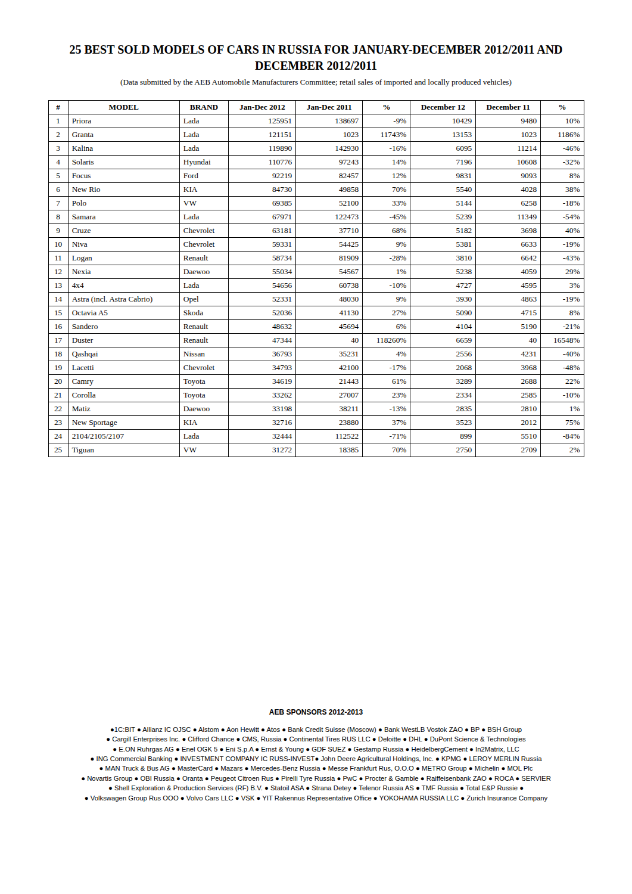25 BEST SOLD MODELS OF CARS IN RUSSIA FOR JANUARY-DECEMBER 2012/2011 AND DECEMBER 2012/2011
(Data submitted by the AEB Automobile Manufacturers Committee; retail sales of imported and locally produced vehicles)
| # | MODEL | BRAND | Jan-Dec 2012 | Jan-Dec 2011 | % | December 12 | December 11 | % |
| --- | --- | --- | --- | --- | --- | --- | --- | --- |
| 1 | Priora | Lada | 125951 | 138697 | -9% | 10429 | 9480 | 10% |
| 2 | Granta | Lada | 121151 | 1023 | 11743% | 13153 | 1023 | 1186% |
| 3 | Kalina | Lada | 119890 | 142930 | -16% | 6095 | 11214 | -46% |
| 4 | Solaris | Hyundai | 110776 | 97243 | 14% | 7196 | 10608 | -32% |
| 5 | Focus | Ford | 92219 | 82457 | 12% | 9831 | 9093 | 8% |
| 6 | New Rio | KIA | 84730 | 49858 | 70% | 5540 | 4028 | 38% |
| 7 | Polo | VW | 69385 | 52100 | 33% | 5144 | 6258 | -18% |
| 8 | Samara | Lada | 67971 | 122473 | -45% | 5239 | 11349 | -54% |
| 9 | Cruze | Chevrolet | 63181 | 37710 | 68% | 5182 | 3698 | 40% |
| 10 | Niva | Chevrolet | 59331 | 54425 | 9% | 5381 | 6633 | -19% |
| 11 | Logan | Renault | 58734 | 81909 | -28% | 3810 | 6642 | -43% |
| 12 | Nexia | Daewoo | 55034 | 54567 | 1% | 5238 | 4059 | 29% |
| 13 | 4x4 | Lada | 54656 | 60738 | -10% | 4727 | 4595 | 3% |
| 14 | Astra (incl. Astra Cabrio) | Opel | 52331 | 48030 | 9% | 3930 | 4863 | -19% |
| 15 | Octavia A5 | Skoda | 52036 | 41130 | 27% | 5090 | 4715 | 8% |
| 16 | Sandero | Renault | 48632 | 45694 | 6% | 4104 | 5190 | -21% |
| 17 | Duster | Renault | 47344 | 40 | 118260% | 6659 | 40 | 16548% |
| 18 | Qashqai | Nissan | 36793 | 35231 | 4% | 2556 | 4231 | -40% |
| 19 | Lacetti | Chevrolet | 34793 | 42100 | -17% | 2068 | 3968 | -48% |
| 20 | Camry | Toyota | 34619 | 21443 | 61% | 3289 | 2688 | 22% |
| 21 | Corolla | Toyota | 33262 | 27007 | 23% | 2334 | 2585 | -10% |
| 22 | Matiz | Daewoo | 33198 | 38211 | -13% | 2835 | 2810 | 1% |
| 23 | New Sportage | KIA | 32716 | 23880 | 37% | 3523 | 2012 | 75% |
| 24 | 2104/2105/2107 | Lada | 32444 | 112522 | -71% | 899 | 5510 | -84% |
| 25 | Tiguan | VW | 31272 | 18385 | 70% | 2750 | 2709 | 2% |
AEB SPONSORS 2012-2013
●1C:BIT ● Allianz IC OJSC ● Alstom ● Aon Hewitt ● Atos ● Bank Credit Suisse (Moscow) ● Bank WestLB Vostok ZAO ● BP ● BSH Group
● Cargill Enterprises Inc. ● Clifford Chance ● CMS, Russia ● Continental Tires RUS LLC ● Deloitte ● DHL ● DuPont Science & Technologies
● E.ON Ruhrgas AG ● Enel OGK 5 ● Eni S.p.A ● Ernst & Young ● GDF SUEZ ● Gestamp Russia ● HeidelbergCement ● In2Matrix, LLC
● ING Commercial Banking ● INVESTMENT COMPANY IC RUSS-INVEST● John Deere Agricultural Holdings, Inc. ● KPMG ● LEROY MERLIN Russia
● MAN Truck & Bus AG ● MasterCard ● Mazars ● Mercedes-Benz Russia ● Messe Frankfurt Rus, O.O.O ● METRO Group ● Michelin ● MOL Plc
● Novartis Group ● OBI Russia ● Oranta ● Peugeot Citroen Rus ● Pirelli Tyre Russia ● PwC ● Procter & Gamble ● Raiffeisenbank ZAO ● ROCA ● SERVIER
● Shell Exploration & Production Services (RF) B.V. ● Statoil ASA ● Strana Detey ● Telenor Russia AS ● TMF Russia ● Total E&P Russie ●
● Volkswagen Group Rus OOO ● Volvo Cars LLC ● VSK ● YIT Rakennus Representative Office ● YOKOHAMA RUSSIA LLC ● Zurich Insurance Company